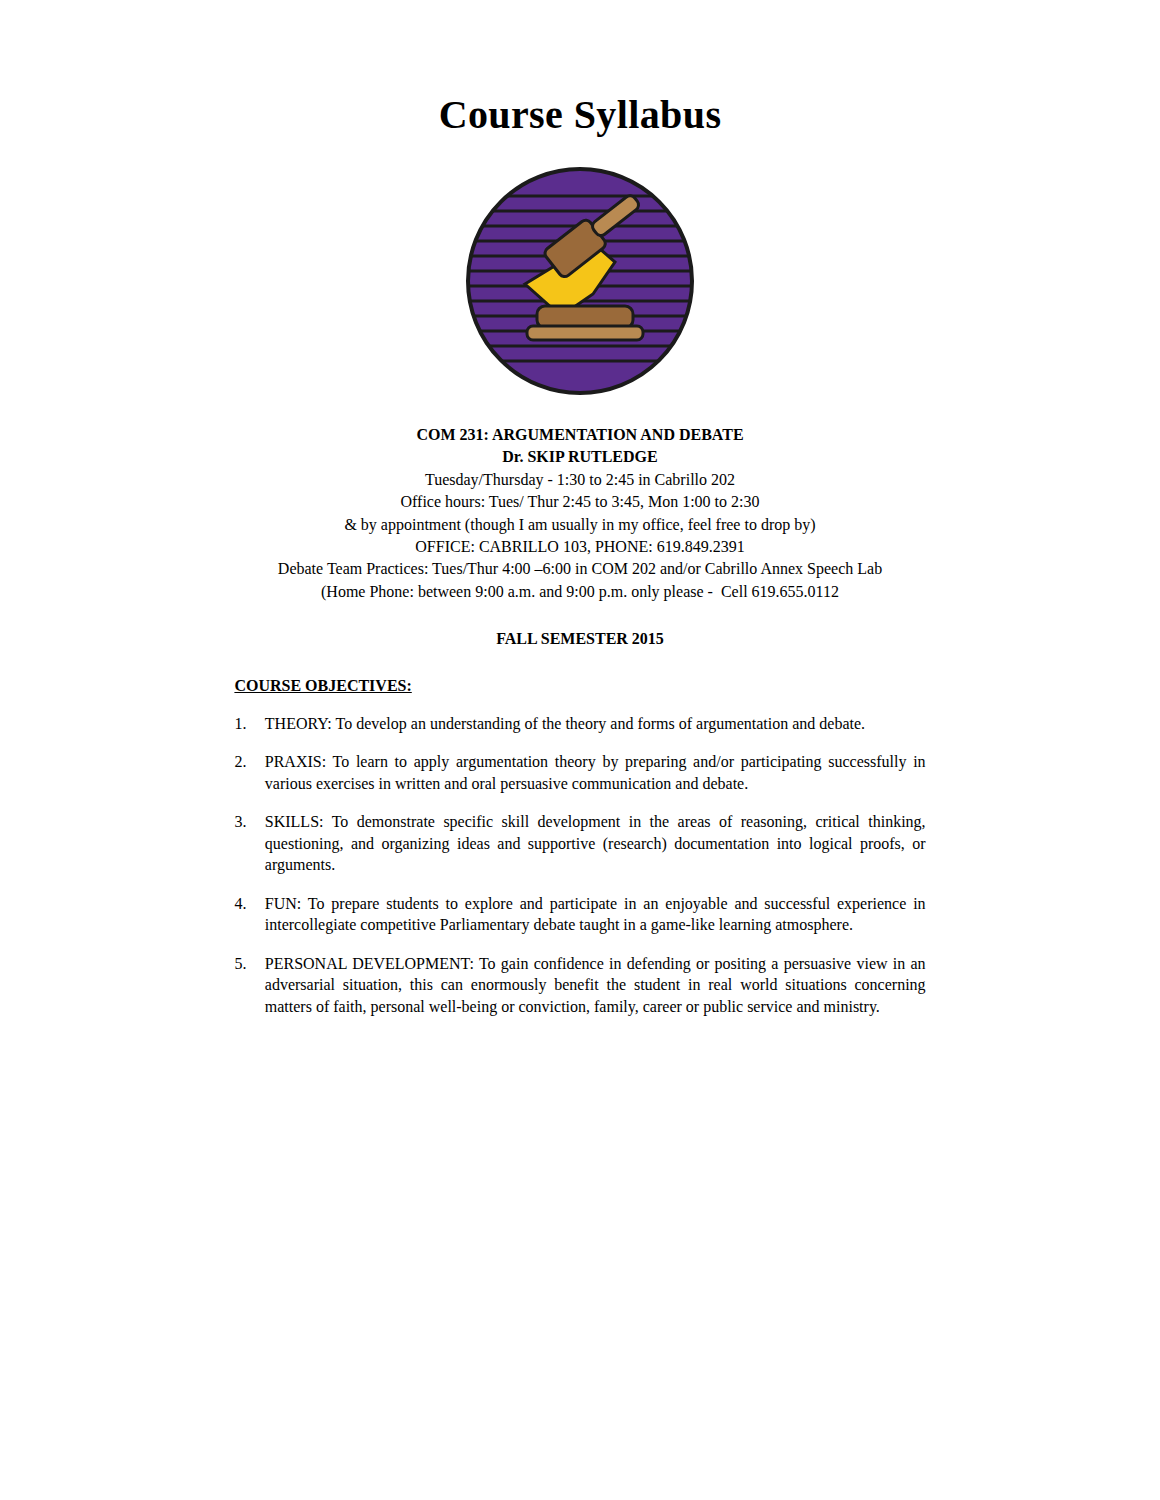Course Syllabus
COM 231: ARGUMENTATION AND DEBATE
Dr. SKIP RUTLEDGE
Tuesday/Thursday - 1:30 to 2:45 in Cabrillo 202
Office hours: Tues/ Thur 2:45 to 3:45, Mon 1:00 to 2:30
& by appointment (though I am usually in my office, feel free to drop by)
OFFICE: CABRILLO 103, PHONE: 619.849.2391
Debate Team Practices: Tues/Thur 4:00 –6:00 in COM 202 and/or Cabrillo Annex Speech Lab
(Home Phone: between 9:00 a.m. and 9:00 p.m. only please - Cell 619.655.0112
FALL SEMESTER 2015
COURSE OBJECTIVES:
THEORY: To develop an understanding of the theory and forms of argumentation and debate.
PRAXIS: To learn to apply argumentation theory by preparing and/or participating successfully in various exercises in written and oral persuasive communication and debate.
SKILLS: To demonstrate specific skill development in the areas of reasoning, critical thinking, questioning, and organizing ideas and supportive (research) documentation into logical proofs, or arguments.
FUN: To prepare students to explore and participate in an enjoyable and successful experience in intercollegiate competitive Parliamentary debate taught in a game-like learning atmosphere.
PERSONAL DEVELOPMENT: To gain confidence in defending or positing a persuasive view in an adversarial situation, this can enormously benefit the student in real world situations concerning matters of faith, personal well-being or conviction, family, career or public service and ministry.